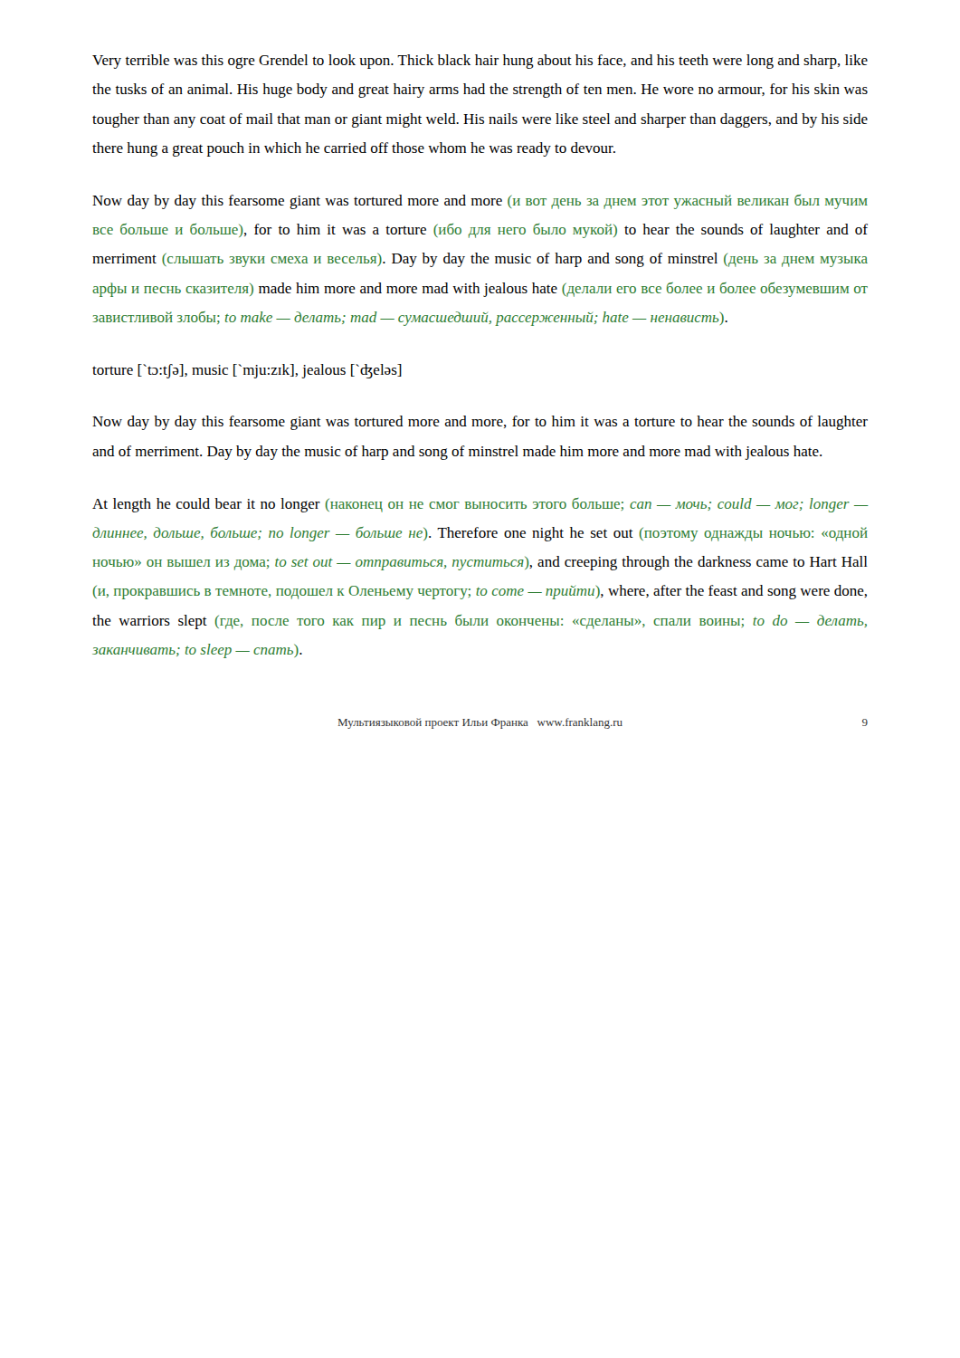Very terrible was this ogre Grendel to look upon. Thick black hair hung about his face, and his teeth were long and sharp, like the tusks of an animal. His huge body and great hairy arms had the strength of ten men. He wore no armour, for his skin was tougher than any coat of mail that man or giant might weld. His nails were like steel and sharper than daggers, and by his side there hung a great pouch in which he carried off those whom he was ready to devour.
Now day by day this fearsome giant was tortured more and more (и вот день за днем этот ужасный великан был мучим все больше и больше), for to him it was a torture (ибо для него было мукой) to hear the sounds of laughter and of merriment (слышать звуки смеха и веселья). Day by day the music of harp and song of minstrel (день за днем музыка арфы и песнь сказителя) made him more and more mad with jealous hate (делали его все более и более обезумевшим от завистливой злобы; to make — делать; mad — сумасшедший, рассерженный; hate — ненависть).
torture [`tɔ:tʃə], music [`mju:zɪk], jealous [`ʤeləs]
Now day by day this fearsome giant was tortured more and more, for to him it was a torture to hear the sounds of laughter and of merriment. Day by day the music of harp and song of minstrel made him more and more mad with jealous hate.
At length he could bear it no longer (наконец он не смог выносить этого больше; can — мочь; could — мог; longer — длиннее, дольше, больше; no longer — больше не). Therefore one night he set out (поэтому однажды ночью: «одной ночью» он вышел из дома; to set out — отправиться, пуститься), and creeping through the darkness came to Hart Hall (и, прокравшись в темноте, подошел к Оленьему чертогу; to come — прийти), where, after the feast and song were done, the warriors slept (где, после того как пир и песнь были окончены: «сделаны», спали воины; to do — делать, заканчивать; to sleep — спать).
Мультиязыковой проект Ильи Франка www.franklang.ru 9